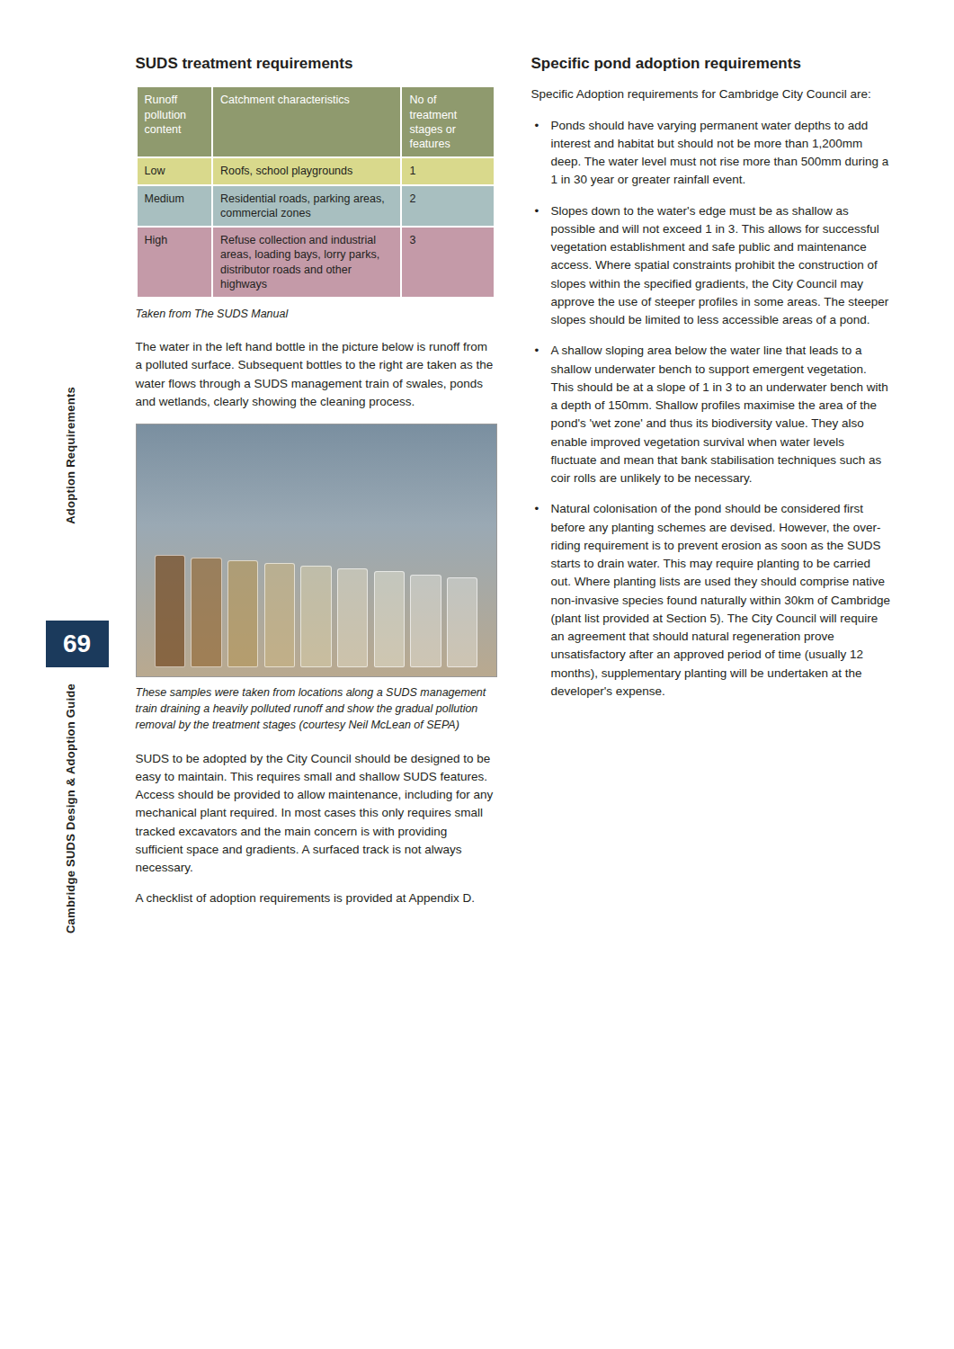Adoption Requirements
69
Cambridge SUDS Design & Adoption Guide
SUDS treatment requirements
| Runoff pollution content | Catchment characteristics | No of treatment stages or features |
| --- | --- | --- |
| Low | Roofs, school playgrounds | 1 |
| Medium | Residential roads, parking areas, commercial zones | 2 |
| High | Refuse collection and industrial areas, loading bays, lorry parks, distributor roads and other highways | 3 |
Taken from The SUDS Manual
The water in the left hand bottle in the picture below is runoff from a polluted surface. Subsequent bottles to the right are taken as the water flows through a SUDS management train of swales, ponds and wetlands, clearly showing the cleaning process.
These samples were taken from locations along a SUDS management train draining a heavily polluted runoff and show the gradual pollution removal by the treatment stages (courtesy Neil McLean of SEPA)
SUDS to be adopted by the City Council should be designed to be easy to maintain. This requires small and shallow SUDS features. Access should be provided to allow maintenance, including for any mechanical plant required. In most cases this only requires small tracked excavators and the main concern is with providing sufficient space and gradients. A surfaced track is not always necessary.
A checklist of adoption requirements is provided at Appendix D.
Specific pond adoption requirements
Specific Adoption requirements for Cambridge City Council are:
Ponds should have varying permanent water depths to add interest and habitat but should not be more than 1,200mm deep. The water level must not rise more than 500mm during a 1 in 30 year or greater rainfall event.
Slopes down to the water's edge must be as shallow as possible and will not exceed 1 in 3. This allows for successful vegetation establishment and safe public and maintenance access. Where spatial constraints prohibit the construction of slopes within the specified gradients, the City Council may approve the use of steeper profiles in some areas. The steeper slopes should be limited to less accessible areas of a pond.
A shallow sloping area below the water line that leads to a shallow underwater bench to support emergent vegetation. This should be at a slope of 1 in 3 to an underwater bench with a depth of 150mm. Shallow profiles maximise the area of the pond's 'wet zone' and thus its biodiversity value. They also enable improved vegetation survival when water levels fluctuate and mean that bank stabilisation techniques such as coir rolls are unlikely to be necessary.
Natural colonisation of the pond should be considered first before any planting schemes are devised. However, the over-riding requirement is to prevent erosion as soon as the SUDS starts to drain water. This may require planting to be carried out. Where planting lists are used they should comprise native non-invasive species found naturally within 30km of Cambridge (plant list provided at Section 5). The City Council will require an agreement that should natural regeneration prove unsatisfactory after an approved period of time (usually 12 months), supplementary planting will be undertaken at the developer's expense.